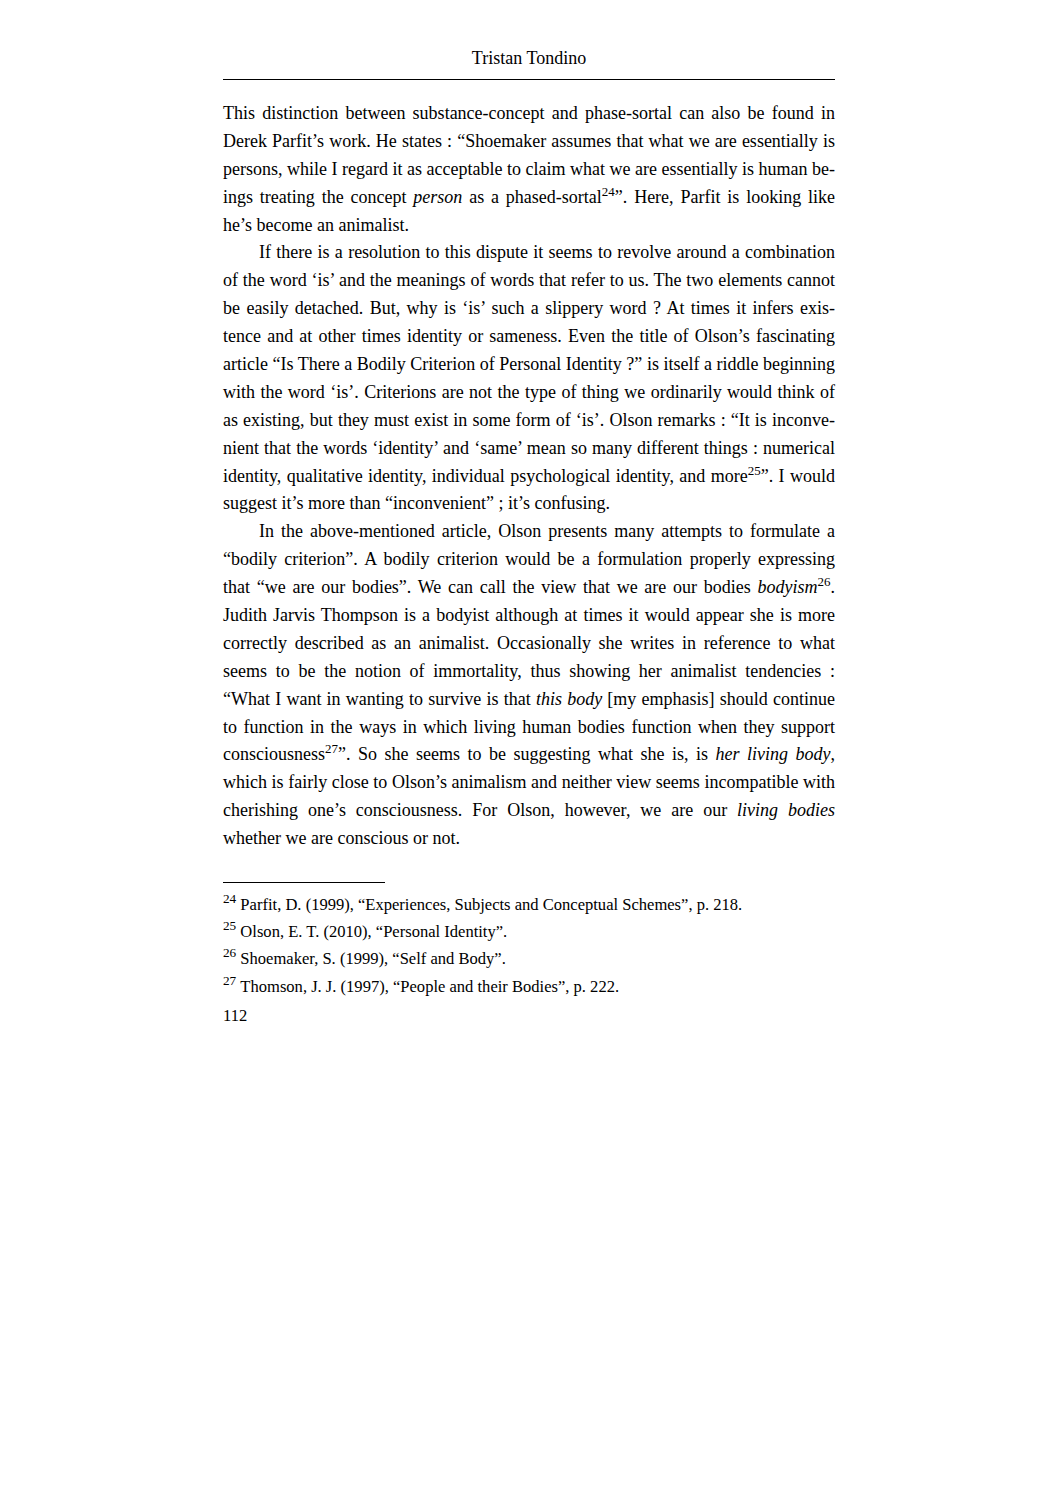Tristan Tondino
This distinction between substance-concept and phase-sortal can also be found in Derek Parfit’s work. He states : “Shoemaker assumes that what we are essentially is persons, while I regard it as acceptable to claim what we are essentially is human beings treating the concept person as a phased-sortal24”. Here, Parfit is looking like he’s become an animalist.
If there is a resolution to this dispute it seems to revolve around a combination of the word ‘is’ and the meanings of words that refer to us. The two elements cannot be easily detached. But, why is ‘is’ such a slippery word ? At times it infers existence and at other times identity or sameness. Even the title of Olson’s fascinating article “Is There a Bodily Criterion of Personal Identity ?” is itself a riddle beginning with the word ‘is’. Criterions are not the type of thing we ordinarily would think of as existing, but they must exist in some form of ‘is’. Olson remarks : “It is inconvenient that the words ‘identity’ and ‘same’ mean so many different things : numerical identity, qualitative identity, individual psychological identity, and more25”. I would suggest it’s more than “inconvenient” ; it’s confusing.
In the above-mentioned article, Olson presents many attempts to formulate a “bodily criterion”. A bodily criterion would be a formulation properly expressing that “we are our bodies”. We can call the view that we are our bodies bodyism26. Judith Jarvis Thompson is a bodyist although at times it would appear she is more correctly described as an animalist. Occasionally she writes in reference to what seems to be the notion of immortality, thus showing her animalist tendencies : “What I want in wanting to survive is that this body [my emphasis] should continue to function in the ways in which living human bodies function when they support consciousness27”. So she seems to be suggesting what she is, is her living body, which is fairly close to Olson’s animalism and neither view seems incompatible with cherishing one’s consciousness. For Olson, however, we are our living bodies whether we are conscious or not.
24 Parfit, D. (1999), “Experiences, Subjects and Conceptual Schemes”, p. 218.
25 Olson, E. T. (2010), “Personal Identity”.
26 Shoemaker, S. (1999), “Self and Body”.
27 Thomson, J. J. (1997), “People and their Bodies”, p. 222.
112